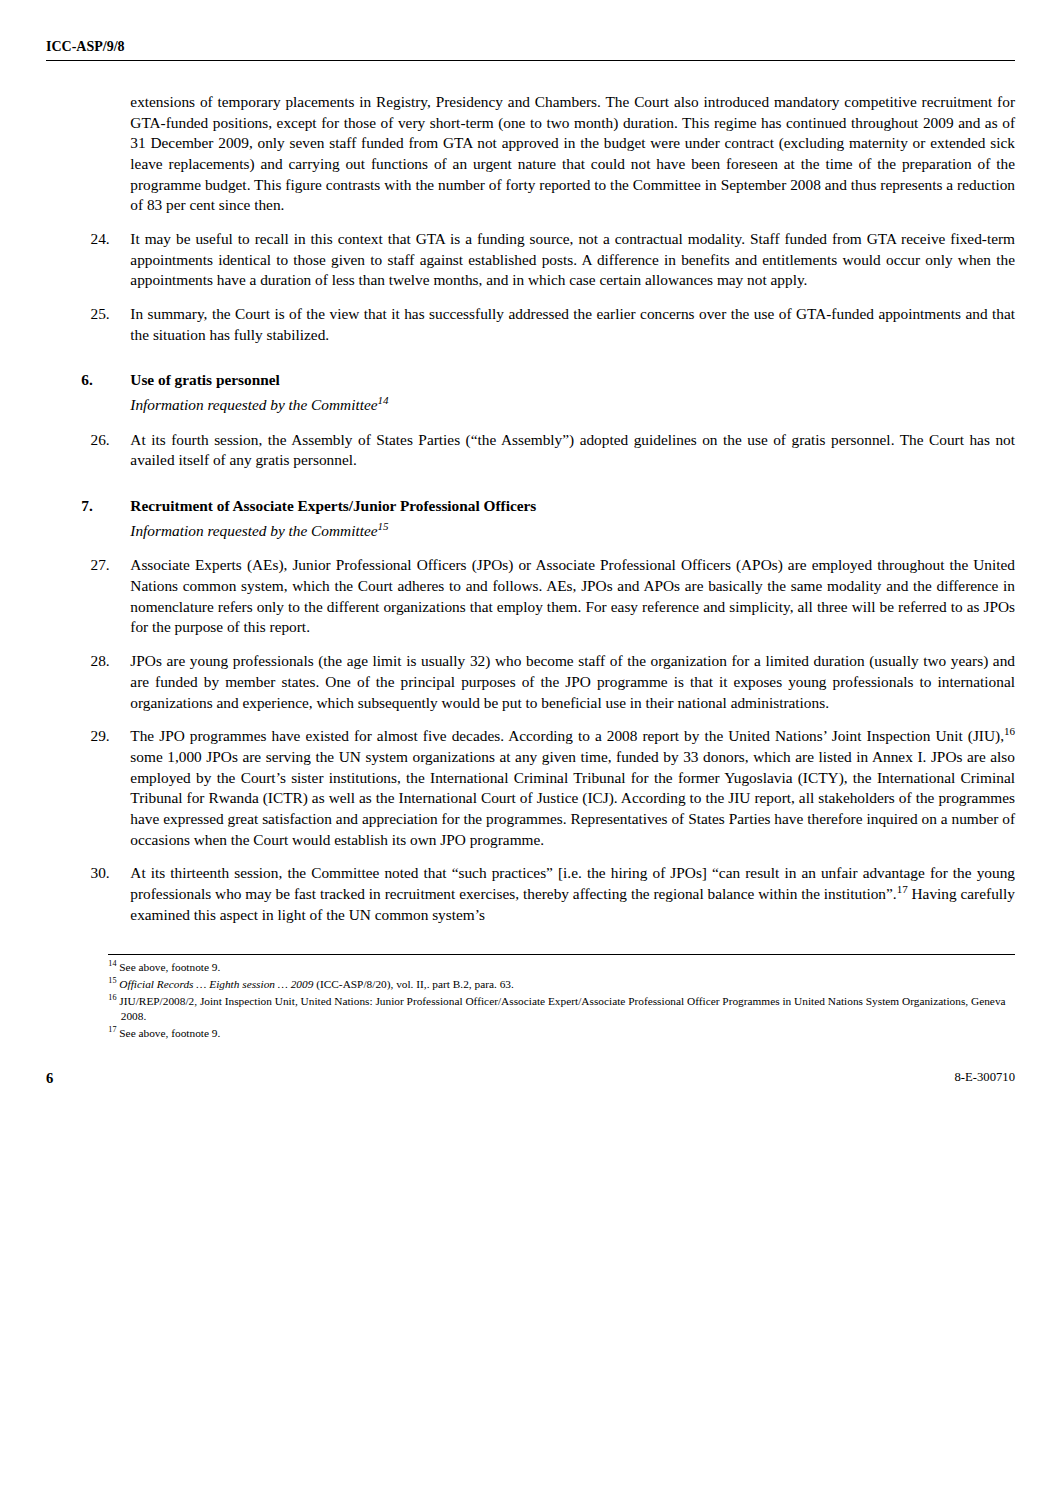ICC-ASP/9/8
extensions of temporary placements in Registry, Presidency and Chambers. The Court also introduced mandatory competitive recruitment for GTA-funded positions, except for those of very short-term (one to two month) duration. This regime has continued throughout 2009 and as of 31 December 2009, only seven staff funded from GTA not approved in the budget were under contract (excluding maternity or extended sick leave replacements) and carrying out functions of an urgent nature that could not have been foreseen at the time of the preparation of the programme budget. This figure contrasts with the number of forty reported to the Committee in September 2008 and thus represents a reduction of 83 per cent since then.
24. It may be useful to recall in this context that GTA is a funding source, not a contractual modality. Staff funded from GTA receive fixed-term appointments identical to those given to staff against established posts. A difference in benefits and entitlements would occur only when the appointments have a duration of less than twelve months, and in which case certain allowances may not apply.
25. In summary, the Court is of the view that it has successfully addressed the earlier concerns over the use of GTA-funded appointments and that the situation has fully stabilized.
6. Use of gratis personnel
Information requested by the Committee14
26. At its fourth session, the Assembly of States Parties (“the Assembly”) adopted guidelines on the use of gratis personnel. The Court has not availed itself of any gratis personnel.
7. Recruitment of Associate Experts/Junior Professional Officers
Information requested by the Committee15
27. Associate Experts (AEs), Junior Professional Officers (JPOs) or Associate Professional Officers (APOs) are employed throughout the United Nations common system, which the Court adheres to and follows. AEs, JPOs and APOs are basically the same modality and the difference in nomenclature refers only to the different organizations that employ them. For easy reference and simplicity, all three will be referred to as JPOs for the purpose of this report.
28. JPOs are young professionals (the age limit is usually 32) who become staff of the organization for a limited duration (usually two years) and are funded by member states. One of the principal purposes of the JPO programme is that it exposes young professionals to international organizations and experience, which subsequently would be put to beneficial use in their national administrations.
29. The JPO programmes have existed for almost five decades. According to a 2008 report by the United Nations’ Joint Inspection Unit (JIU),16 some 1,000 JPOs are serving the UN system organizations at any given time, funded by 33 donors, which are listed in Annex I. JPOs are also employed by the Court’s sister institutions, the International Criminal Tribunal for the former Yugoslavia (ICTY), the International Criminal Tribunal for Rwanda (ICTR) as well as the International Court of Justice (ICJ). According to the JIU report, all stakeholders of the programmes have expressed great satisfaction and appreciation for the programmes. Representatives of States Parties have therefore inquired on a number of occasions when the Court would establish its own JPO programme.
30. At its thirteenth session, the Committee noted that “such practices” [i.e. the hiring of JPOs] “can result in an unfair advantage for the young professionals who may be fast tracked in recruitment exercises, thereby affecting the regional balance within the institution”.17 Having carefully examined this aspect in light of the UN common system’s
14 See above, footnote 9.
15 Official Records … Eighth session … 2009 (ICC-ASP/8/20), vol. II,. part B.2, para. 63.
16 JIU/REP/2008/2, Joint Inspection Unit, United Nations: Junior Professional Officer/Associate Expert/Associate Professional Officer Programmes in United Nations System Organizations, Geneva 2008.
17 See above, footnote 9.
6 8-E-300710